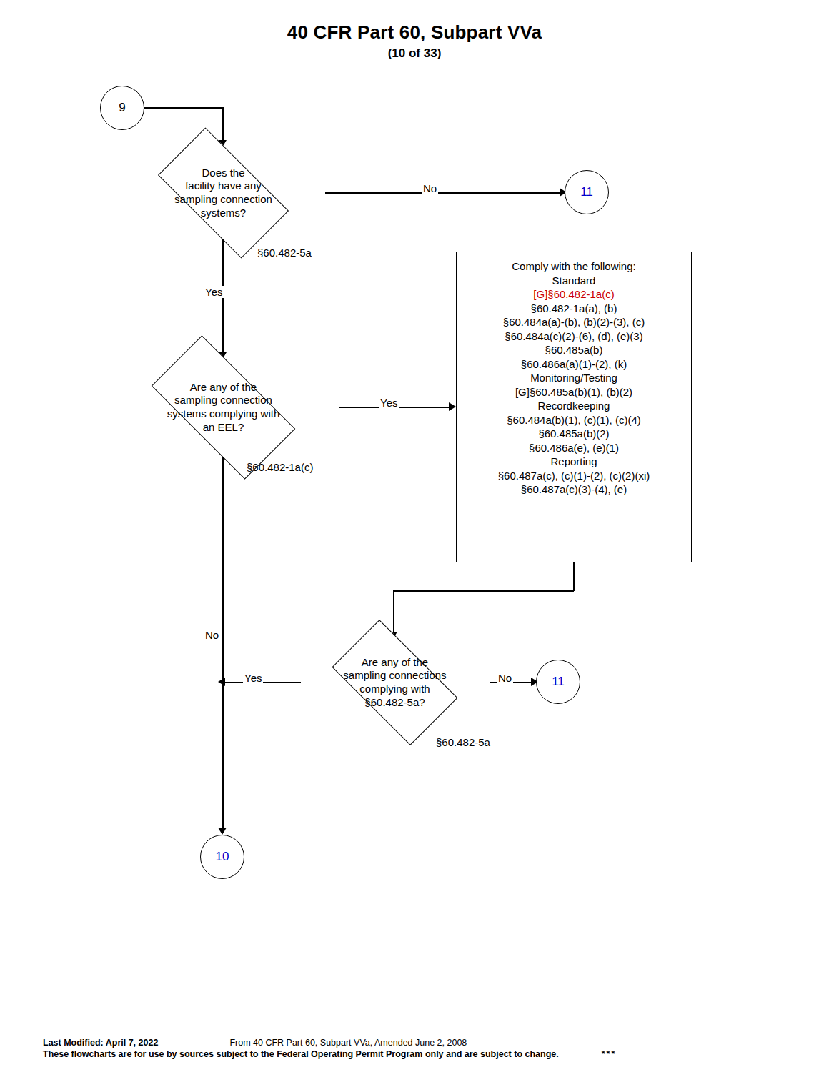40 CFR Part 60, Subpart VVa
(10 of 33)
9
Does the
facility have any
sampling connection
systems?
§60.482-5a
No
11
Yes
Are any of the
sampling connection
systems complying with
an EEL?
§60.482-1a(c)
Yes
Comply with the following:
Standard
[G]§60.482-1a(c)
§60.482-1a(a), (b)
§60.484a(a)-(b), (b)(2)-(3), (c)
§60.484a(c)(2)-(6), (d), (e)(3)
§60.485a(b)
§60.486a(a)(1)-(2), (k)
Monitoring/Testing
[G]§60.485a(b)(1), (b)(2)
Recordkeeping
§60.484a(b)(1), (c)(1), (c)(4)
§60.485a(b)(2)
§60.486a(e), (e)(1)
Reporting
§60.487a(c), (c)(1)-(2), (c)(2)(xi)
§60.487a(c)(3)-(4), (e)
Are any of the
sampling connections
complying with
§60.482-5a?
§60.482-5a
No
11
Yes
No
10
Last Modified: April 7, 2022
From 40 CFR Part 60, Subpart VVa, Amended June 2, 2008
These flowcharts are for use by sources subject to the Federal Operating Permit Program only and are subject to change.
***